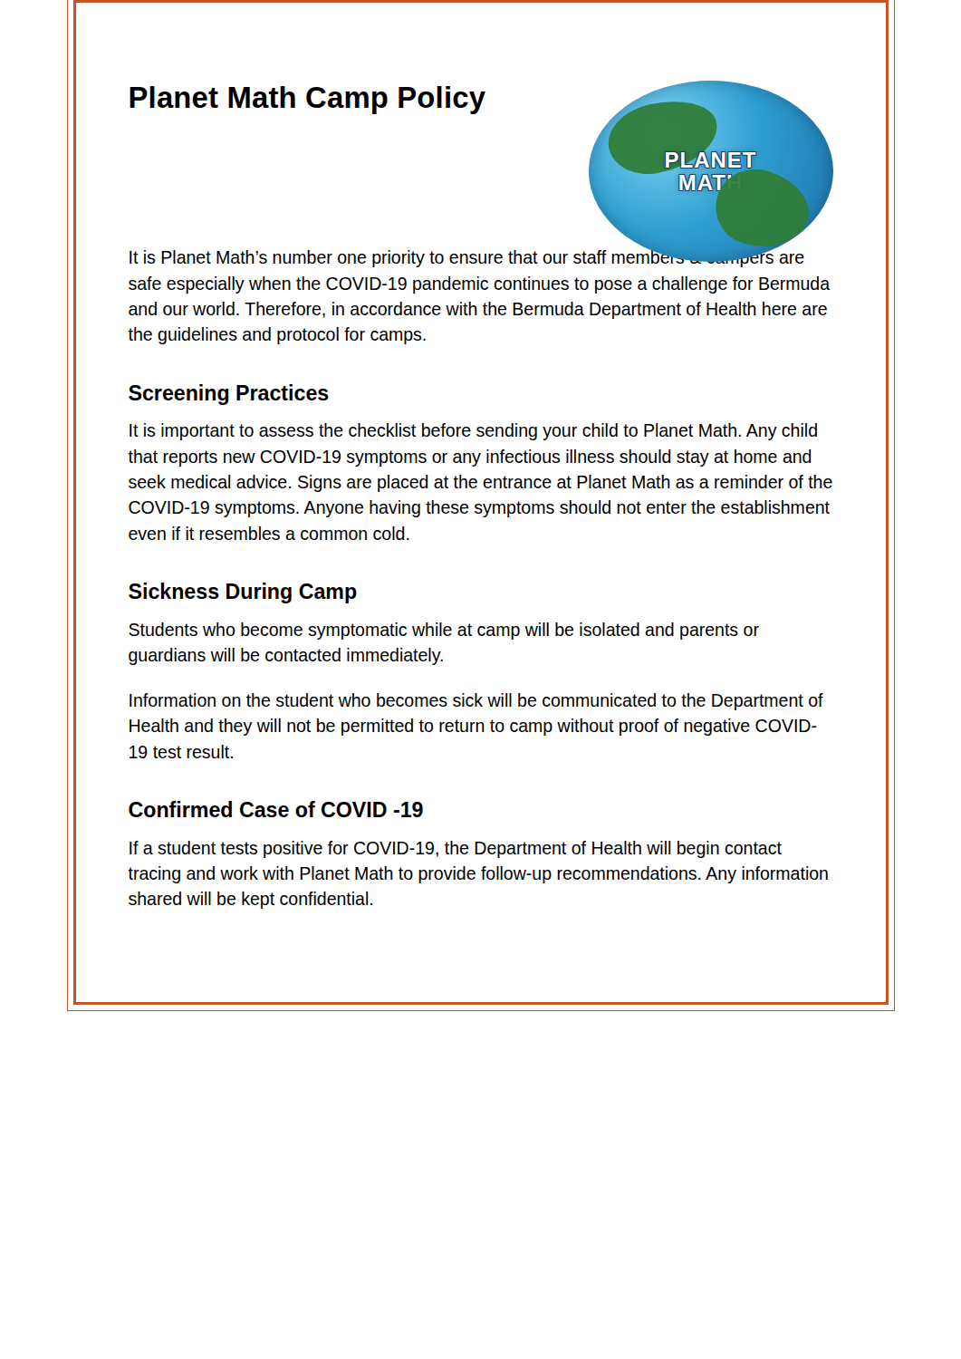PLANET MATH
Planet Math Camp Policy
It is Planet Math’s number one priority to ensure that our staff members & campers are safe especially when the COVID-19 pandemic continues to pose a challenge for Bermuda and our world. Therefore, in accordance with the Bermuda Department of Health here are the guidelines and protocol for camps.
Screening Practices
It is important to assess the checklist before sending your child to Planet Math. Any child that reports new COVID-19 symptoms or any infectious illness should stay at home and seek medical advice. Signs are placed at the entrance at Planet Math as a reminder of the COVID-19 symptoms. Anyone having these symptoms should not enter the establishment even if it resembles a common cold.
Sickness During Camp
Students who become symptomatic while at camp will be isolated and parents or guardians will be contacted immediately.
Information on the student who becomes sick will be communicated to the Department of Health and they will not be permitted to return to camp without proof of negative COVID-19 test result.
Confirmed Case of COVID -19
If a student tests positive for COVID-19, the Department of Health will begin contact tracing and work with Planet Math to provide follow-up recommendations. Any information shared will be kept confidential.